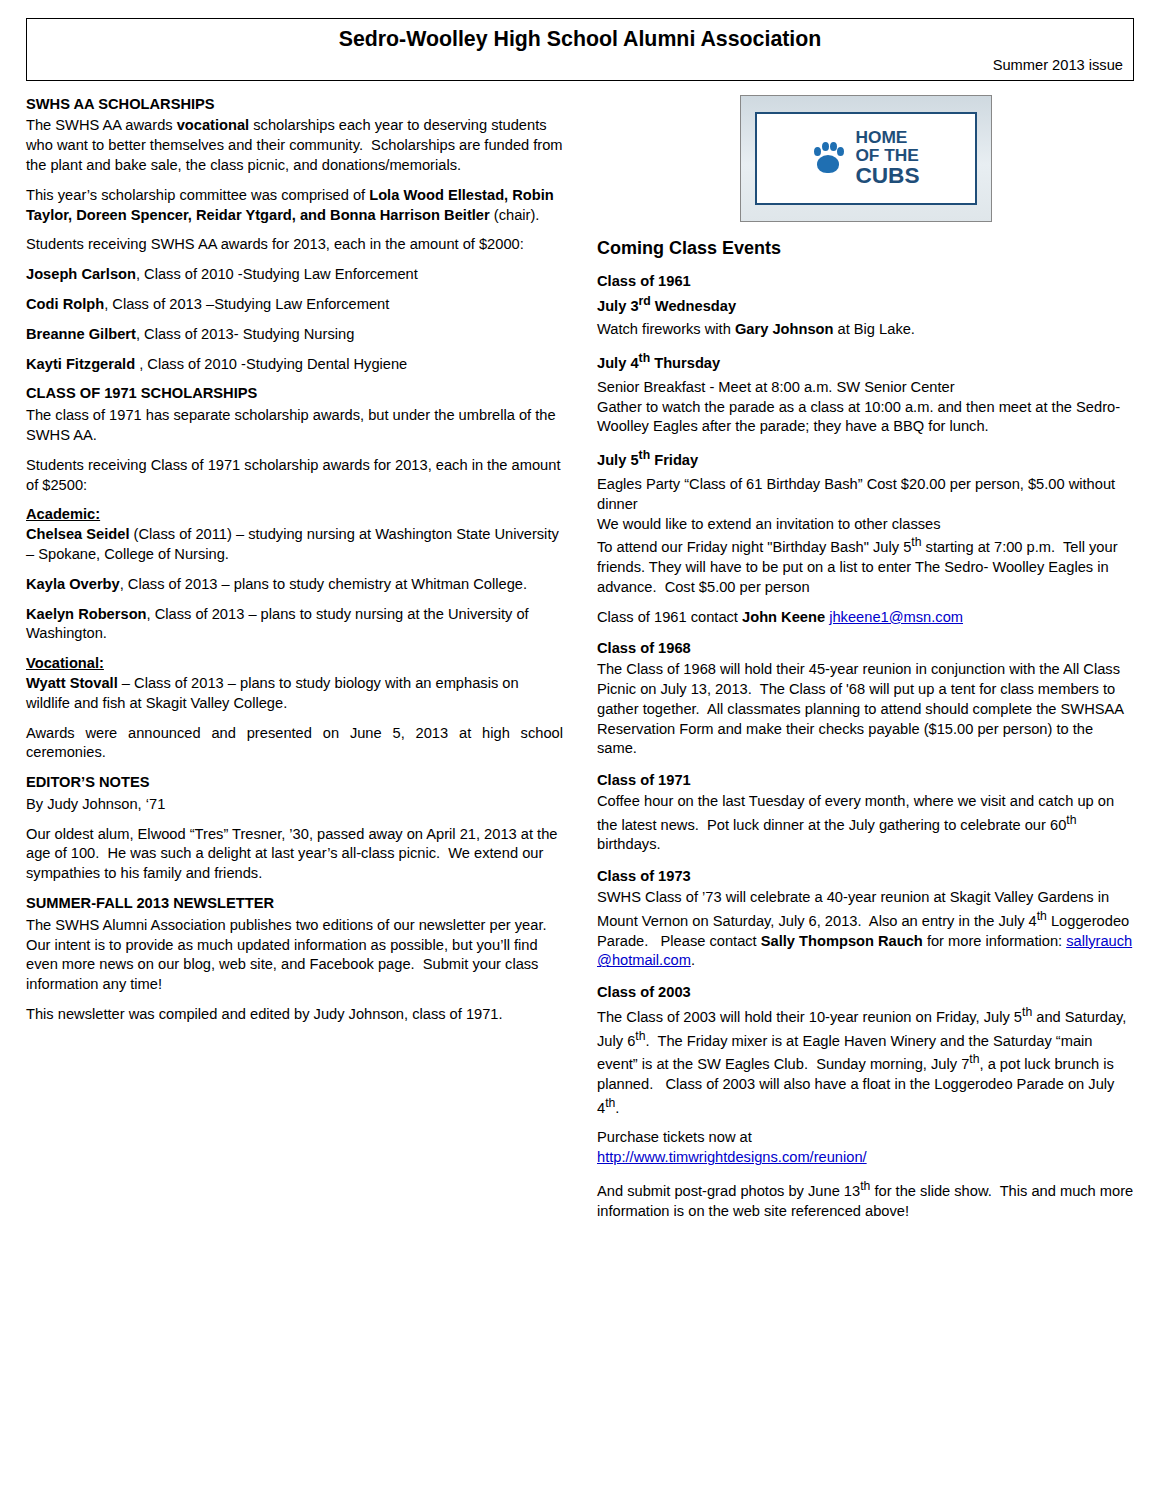Sedro-Woolley High School Alumni Association
Summer 2013 issue
SWHS AA Scholarships
The SWHS AA awards vocational scholarships each year to deserving students who want to better themselves and their community. Scholarships are funded from the plant and bake sale, the class picnic, and donations/memorials.
This year’s scholarship committee was comprised of Lola Wood Ellestad, Robin Taylor, Doreen Spencer, Reidar Ytgard, and Bonna Harrison Beitler (chair).
Students receiving SWHS AA awards for 2013, each in the amount of $2000:
Joseph Carlson, Class of 2010 -Studying Law Enforcement
Codi Rolph, Class of 2013 –Studying Law Enforcement
Breanne Gilbert, Class of 2013- Studying Nursing
Kayti Fitzgerald , Class of 2010 -Studying Dental Hygiene
Class of 1971 Scholarships
The class of 1971 has separate scholarship awards, but under the umbrella of the SWHS AA.
Students receiving Class of 1971 scholarship awards for 2013, each in the amount of $2500:
Academic:
Chelsea Seidel (Class of 2011) – studying nursing at Washington State University – Spokane, College of Nursing.
Kayla Overby, Class of 2013 – plans to study chemistry at Whitman College.
Kaelyn Roberson, Class of 2013 – plans to study nursing at the University of Washington.
Vocational:
Wyatt Stovall – Class of 2013 – plans to study biology with an emphasis on wildlife and fish at Skagit Valley College.
Awards were announced and presented on June 5, 2013 at high school ceremonies.
Editor’s Notes
By Judy Johnson, ‘71
Our oldest alum, Elwood “Tres” Tresner, ’30, passed away on April 21, 2013 at the age of 100. He was such a delight at last year’s all-class picnic. We extend our sympathies to his family and friends.
Summer-Fall 2013 Newsletter
The SWHS Alumni Association publishes two editions of our newsletter per year. Our intent is to provide as much updated information as possible, but you’ll find even more news on our blog, web site, and Facebook page. Submit your class information any time!
This newsletter was compiled and edited by Judy Johnson, class of 1971.
HOME
OF THE
CUBS
Coming Class Events
Class of 1961
July 3rd Wednesday
Watch fireworks with Gary Johnson at Big Lake.
July 4th Thursday
Senior Breakfast - Meet at 8:00 a.m. SW Senior Center
Gather to watch the parade as a class at 10:00 a.m. and then meet at the Sedro-Woolley Eagles after the parade; they have a BBQ for lunch.
July 5th Friday
Eagles Party “Class of 61 Birthday Bash” Cost $20.00 per person, $5.00 without dinner
We would like to extend an invitation to other classes
To attend our Friday night "Birthday Bash" July 5th starting at 7:00 p.m. Tell your friends. They will have to be put on a list to enter The Sedro- Woolley Eagles in advance. Cost $5.00 per person
Class of 1961 contact John Keene jhkeene1@msn.com
Class of 1968
The Class of 1968 will hold their 45-year reunion in conjunction with the All Class Picnic on July 13, 2013. The Class of '68 will put up a tent for class members to gather together. All classmates planning to attend should complete the SWHSAA Reservation Form and make their checks payable ($15.00 per person) to the same.
Class of 1971
Coffee hour on the last Tuesday of every month, where we visit and catch up on the latest news. Pot luck dinner at the July gathering to celebrate our 60th birthdays.
Class of 1973
SWHS Class of ’73 will celebrate a 40-year reunion at Skagit Valley Gardens in Mount Vernon on Saturday, July 6, 2013. Also an entry in the July 4th Loggerodeo Parade. Please contact Sally Thompson Rauch for more information: sallyrauch@hotmail.com.
Class of 2003
The Class of 2003 will hold their 10-year reunion on Friday, July 5th and Saturday, July 6th. The Friday mixer is at Eagle Haven Winery and the Saturday “main event” is at the SW Eagles Club. Sunday morning, July 7th, a pot luck brunch is planned. Class of 2003 will also have a float in the Loggerodeo Parade on July 4th.
Purchase tickets now at
http://www.timwrightdesigns.com/reunion/
And submit post-grad photos by June 13th for the slide show. This and much more information is on the web site referenced above!